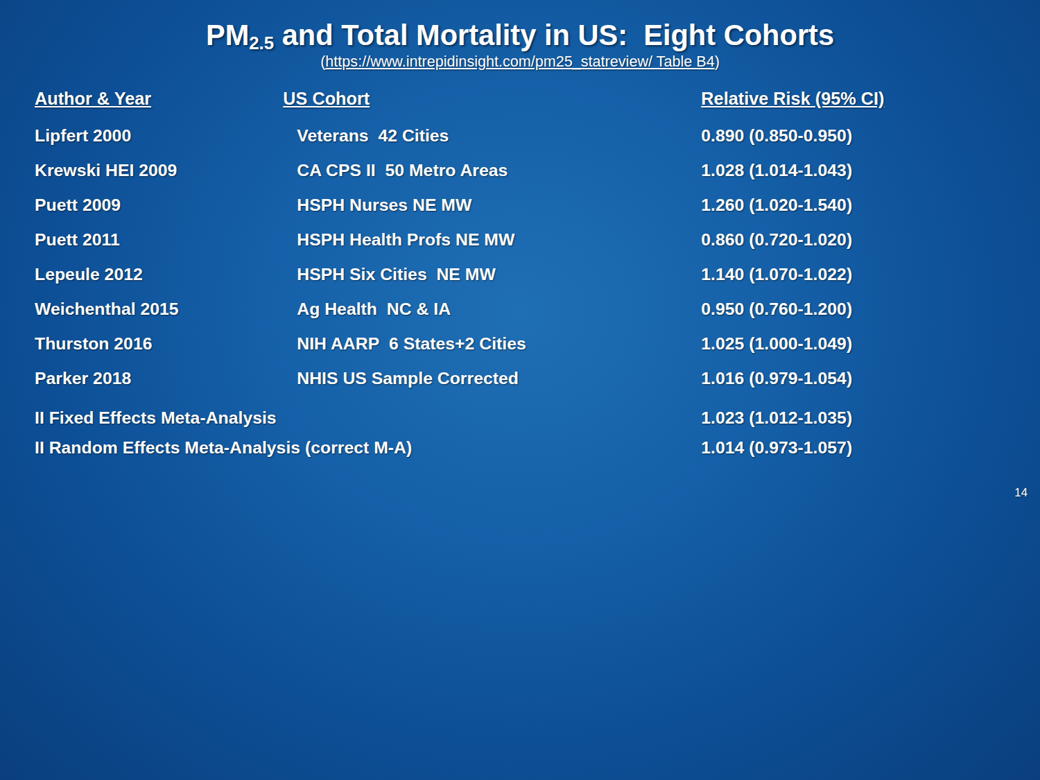PM2.5 and Total Mortality in US: Eight Cohorts
(https://www.intrepidinsight.com/pm25_statreview/ Table B4)
| Author & Year | US Cohort | Relative Risk (95% CI) |
| --- | --- | --- |
| Lipfert 2000 | Veterans 42 Cities | 0.890 (0.850-0.950) |
| Krewski HEI 2009 | CA CPS II 50 Metro Areas | 1.028 (1.014-1.043) |
| Puett 2009 | HSPH Nurses NE MW | 1.260 (1.020-1.540) |
| Puett 2011 | HSPH Health Profs NE MW | 0.860 (0.720-1.020) |
| Lepeule 2012 | HSPH Six Cities NE MW | 1.140 (1.070-1.022) |
| Weichenthal 2015 | Ag Health NC & IA | 0.950 (0.760-1.200) |
| Thurston 2016 | NIH AARP 6 States+2 Cities | 1.025 (1.000-1.049) |
| Parker 2018 | NHIS US Sample Corrected | 1.016 (0.979-1.054) |
| II Fixed Effects Meta-Analysis | 1.023 (1.012-1.035) |
| II Random Effects Meta-Analysis (correct M-A) | 1.014 (0.973-1.057) |
14